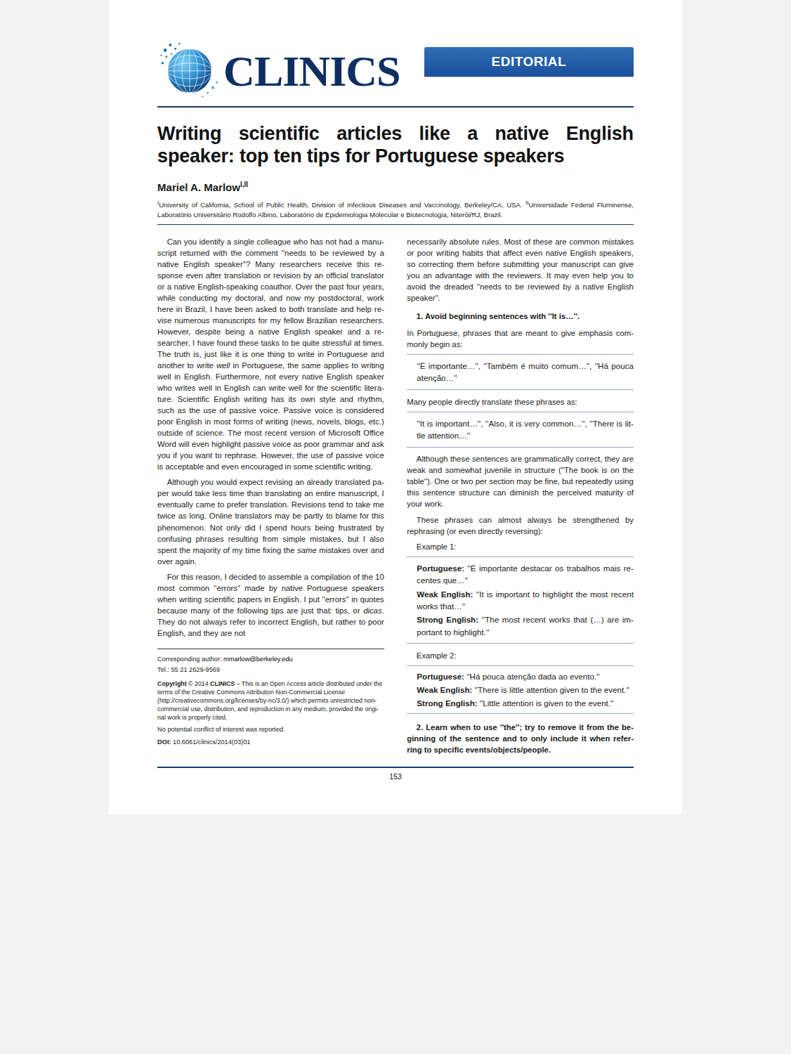CLINICS
EDITORIAL
Writing scientific articles like a native English speaker: top ten tips for Portuguese speakers
Mariel A. MarlowI,II
IUniversity of California, School of Public Health, Division of Infectious Diseases and Vaccinology, Berkeley/CA, USA. IIUniversidade Federal Fluminense, Laboratório Universitário Rodolfo Albino, Laboratório de Epidemiologia Molecular e Biotecnologia, Niterói/RJ, Brazil.
Can you identify a single colleague who has not had a manuscript returned with the comment ''needs to be reviewed by a native English speaker''? Many researchers receive this response even after translation or revision by an official translator or a native English-speaking coauthor. Over the past four years, while conducting my doctoral, and now my postdoctoral, work here in Brazil, I have been asked to both translate and help revise numerous manuscripts for my fellow Brazilian researchers. However, despite being a native English speaker and a researcher, I have found these tasks to be quite stressful at times. The truth is, just like it is one thing to write in Portuguese and another to write well in Portuguese, the same applies to writing well in English. Furthermore, not every native English speaker who writes well in English can write well for the scientific literature. Scientific English writing has its own style and rhythm, such as the use of passive voice. Passive voice is considered poor English in most forms of writing (news, novels, blogs, etc.) outside of science. The most recent version of Microsoft Office Word will even highlight passive voice as poor grammar and ask you if you want to rephrase. However, the use of passive voice is acceptable and even encouraged in some scientific writing.
Although you would expect revising an already translated paper would take less time than translating an entire manuscript, I eventually came to prefer translation. Revisions tend to take me twice as long. Online translators may be partly to blame for this phenomenon. Not only did I spend hours being frustrated by confusing phrases resulting from simple mistakes, but I also spent the majority of my time fixing the same mistakes over and over again.
For this reason, I decided to assemble a compilation of the 10 most common ''errors'' made by native Portuguese speakers when writing scientific papers in English. I put ''errors'' in quotes because many of the following tips are just that: tips, or dicas. They do not always refer to incorrect English, but rather to poor English, and they are not
Corresponding author: mmarlow@berkeley.edu
Tel.: 55 21 2629-9569
Copyright © 2014 CLINICS – This is an Open Access article distributed under the terms of the Creative Commons Attribution Non-Commercial License (http://creativecommons.org/licenses/by-nc/3.0/) which permits unrestricted non-commercial use, distribution, and reproduction in any medium, provided the original work is properly cited.
No potential conflict of interest was reported.
DOI: 10.6061/clinics/2014(03)01
necessarily absolute rules. Most of these are common mistakes or poor writing habits that affect even native English speakers, so correcting them before submitting your manuscript can give you an advantage with the reviewers. It may even help you to avoid the dreaded ''needs to be reviewed by a native English speaker''.
1. Avoid beginning sentences with ''It is…''.
In Portuguese, phrases that are meant to give emphasis commonly begin as:
''É importante…'', ''Também é muito comum…'', ''Há pouca atenção…''
Many people directly translate these phrases as:
''It is important…'', ''Also, it is very common…'', ''There is little attention…''
Although these sentences are grammatically correct, they are weak and somewhat juvenile in structure (''The book is on the table''). One or two per section may be fine, but repeatedly using this sentence structure can diminish the perceived maturity of your work.
These phrases can almost always be strengthened by rephrasing (or even directly reversing):
Example 1:
Portuguese: ''É importante destacar os trabalhos mais recentes que…''
Weak English: ''It is important to highlight the most recent works that…''
Strong English: ''The most recent works that (…) are important to highlight.''
Example 2:
Portuguese: ''Há pouca atenção dada ao evento.''
Weak English: ''There is little attention given to the event.''
Strong English: ''Little attention is given to the event.''
2. Learn when to use ''the''; try to remove it from the beginning of the sentence and to only include it when referring to specific events/objects/people.
153